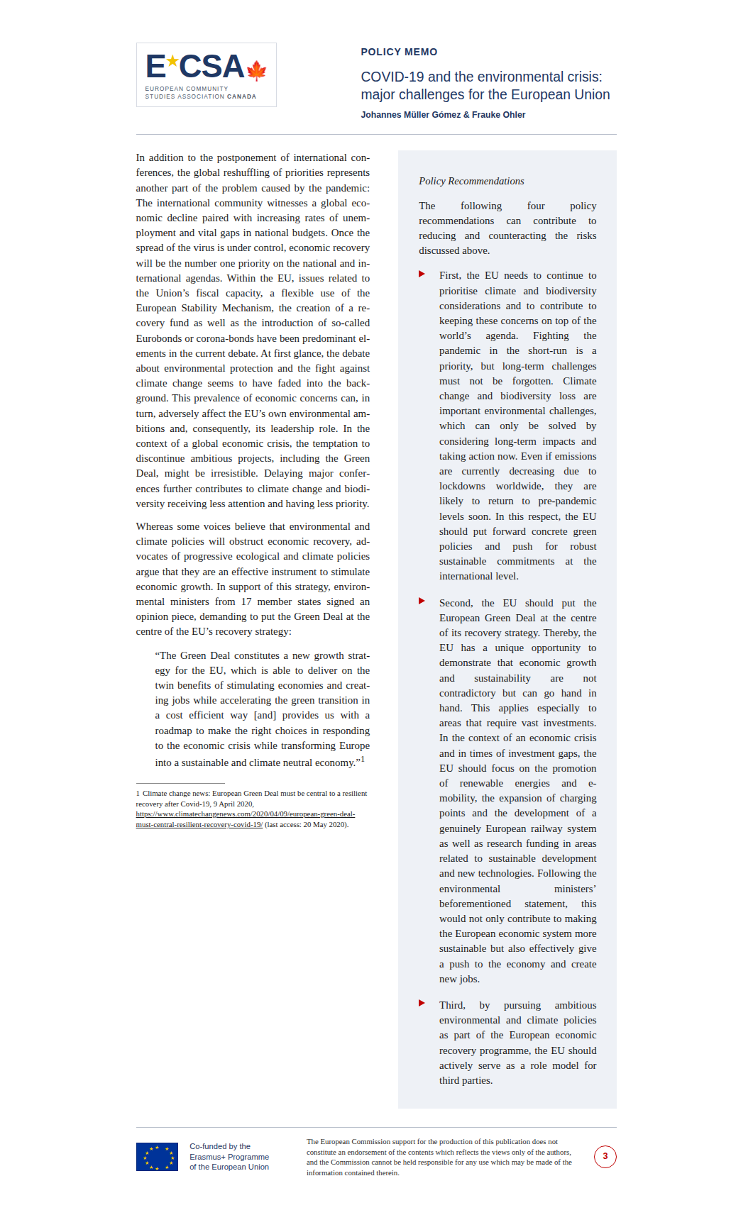E★CSA🍁
European Community
Studies Association Canada
POLICY MEMO
COVID-19 and the environmental crisis:
major challenges for the European Union
Johannes Müller Gómez & Frauke Ohler
In addition to the postponement of international conferences, the global reshuffling of priorities represents another part of the problem caused by the pandemic: The international community witnesses a global economic decline paired with increasing rates of unemployment and vital gaps in national budgets. Once the spread of the virus is under control, economic recovery will be the number one priority on the national and international agendas. Within the EU, issues related to the Union’s fiscal capacity, a flexible use of the European Stability Mechanism, the creation of a recovery fund as well as the introduction of so-called Eurobonds or corona-bonds have been predominant elements in the current debate. At first glance, the debate about environmental protection and the fight against climate change seems to have faded into the background. This prevalence of economic concerns can, in turn, adversely affect the EU’s own environmental ambitions and, consequently, its leadership role. In the context of a global economic crisis, the temptation to discontinue ambitious projects, including the Green Deal, might be irresistible. Delaying major conferences further contributes to climate change and biodiversity receiving less attention and having less priority.
Whereas some voices believe that environmental and climate policies will obstruct economic recovery, advocates of progressive ecological and climate policies argue that they are an effective instrument to stimulate economic growth. In support of this strategy, environmental ministers from 17 member states signed an opinion piece, demanding to put the Green Deal at the centre of the EU’s recovery strategy:
“The Green Deal constitutes a new growth strategy for the EU, which is able to deliver on the twin benefits of stimulating economies and creating jobs while accelerating the green transition in a cost efficient way [and] provides us with a roadmap to make the right choices in responding to the economic crisis while transforming Europe into a sustainable and climate neutral economy.”1
1 Climate change news: European Green Deal must be central to a resilient recovery after Covid-19, 9 April 2020, https://www.climatechangenews.com/2020/04/09/european-green-deal-must-central-resilient-recovery-covid-19/ (last access: 20 May 2020).
Policy Recommendations
The following four policy recommendations can contribute to reducing and counteracting the risks discussed above.
First, the EU needs to continue to prioritise climate and biodiversity considerations and to contribute to keeping these concerns on top of the world’s agenda. Fighting the pandemic in the short-run is a priority, but long-term challenges must not be forgotten. Climate change and biodiversity loss are important environmental challenges, which can only be solved by considering long-term impacts and taking action now. Even if emissions are currently decreasing due to lockdowns worldwide, they are likely to return to pre-pandemic levels soon. In this respect, the EU should put forward concrete green policies and push for robust sustainable commitments at the international level.
Second, the EU should put the European Green Deal at the centre of its recovery strategy. Thereby, the EU has a unique opportunity to demonstrate that economic growth and sustainability are not contradictory but can go hand in hand. This applies especially to areas that require vast investments. In the context of an economic crisis and in times of investment gaps, the EU should focus on the promotion of renewable energies and e-mobility, the expansion of charging points and the development of a genuinely European railway system as well as research funding in areas related to sustainable development and new technologies. Following the environmental ministers’ beforementioned statement, this would not only contribute to making the European economic system more sustainable but also effectively give a push to the economy and create new jobs.
Third, by pursuing ambitious environmental and climate policies as part of the European economic recovery programme, the EU should actively serve as a role model for third parties.
★ ★ ★ ★ ★ ★ ★ ★ ★ ★ ★ ★
Co-funded by the
Erasmus+ Programme
of the European Union
The European Commission support for the production of this publication does not constitute an endorsement of the contents which reflects the views only of the authors, and the Commission cannot be held responsible for any use which may be made of the information contained therein.
3